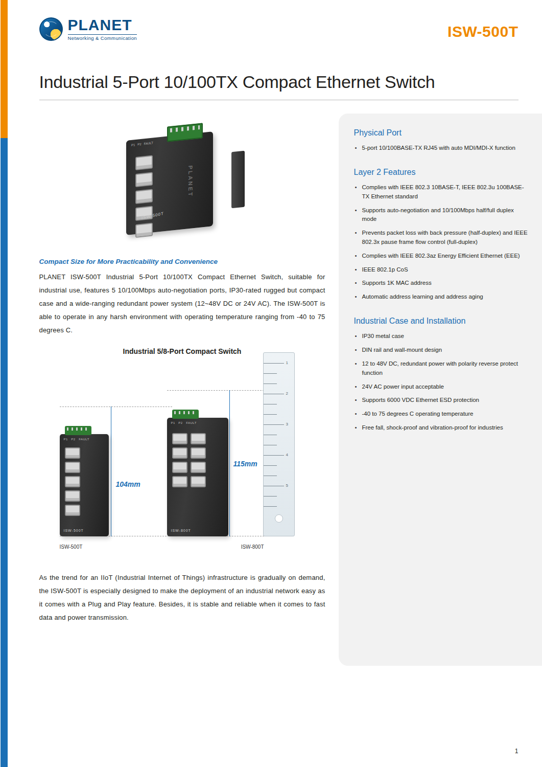PLANET
Networking & Communication
ISW-500T
Industrial 5-Port 10/100TX Compact Ethernet Switch
P1 P2 FAULT
ISW-500T
Compact Size for More Practicability and Convenience
PLANET ISW-500T Industrial 5-Port 10/100TX Compact Ethernet Switch, suitable for industrial use, features 5 10/100Mbps auto-negotiation ports, IP30-rated rugged but compact case and a wide-ranging redundant power system (12~48V DC or 24V AC). The ISW-500T is able to operate in any harsh environment with operating temperature ranging from -40 to 75 degrees C.
P1 P2 FAULT
ISW-500T
P1 P2 FAULT
ISW-800T
104mm
115mm
1
2
3
4
5
ISW-500T ISW-800T
Industrial 5/8-Port Compact Switch
As the trend for an IIoT (Industrial Internet of Things) infrastructure is gradually on demand, the ISW-500T is especially designed to make the deployment of an industrial network easy as it comes with a Plug and Play feature. Besides, it is stable and reliable when it comes to fast data and power transmission.
Physical Port
5-port 10/100BASE-TX RJ45 with auto MDI/MDI-X function
Layer 2 Features
Complies with IEEE 802.3 10BASE-T, IEEE 802.3u 100BASE-TX Ethernet standard
Supports auto-negotiation and 10/100Mbps half/full duplex mode
Prevents packet loss with back pressure (half-duplex) and IEEE 802.3x pause frame flow control (full-duplex)
Complies with IEEE 802.3az Energy Efficient Ethernet (EEE)
IEEE 802.1p CoS
Supports 1K MAC address
Automatic address learning and address aging
Industrial Case and Installation
IP30 metal case
DIN rail and wall-mount design
12 to 48V DC, redundant power with polarity reverse protect function
24V AC power input acceptable
Supports 6000 VDC Ethernet ESD protection
-40 to 75 degrees C operating temperature
Free fall, shock-proof and vibration-proof for industries
1